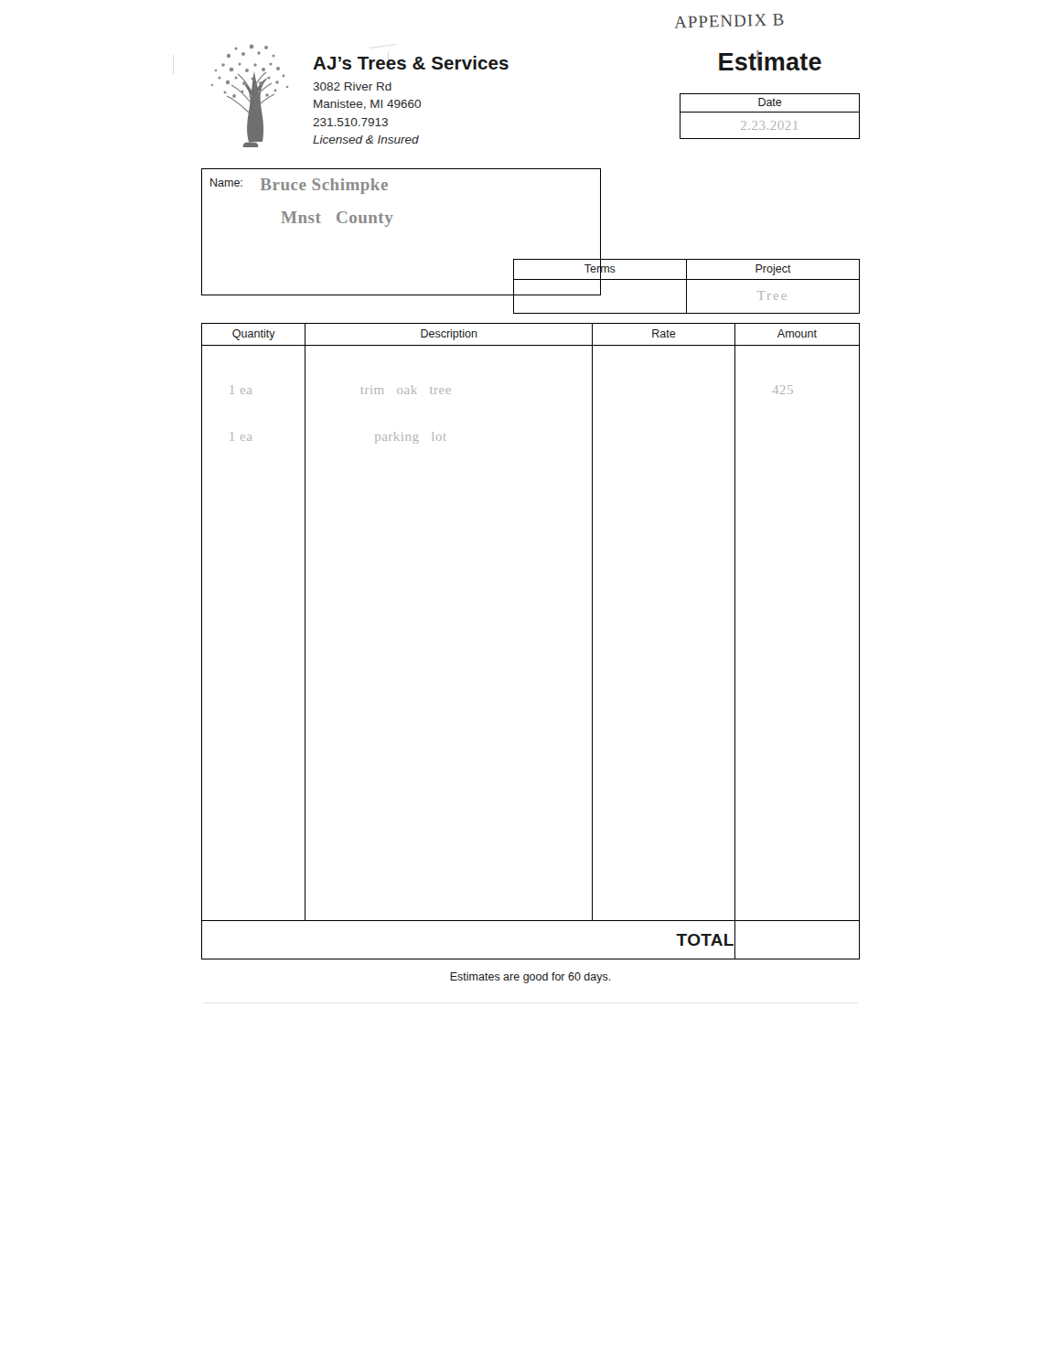APPENDIX B
\
AJ’s Trees & Services
3082 River Rd
Manistee, MI 49660
231.510.7913
Licensed & Insured
Estimate
| Date |
| --- |
| 2.23.2021 |
Name: Bruce Schimpke
Mnst County
| Terms | Project |
| --- | --- |
| | Tree |
| Quantity | Description | Rate | Amount |
| --- | --- | --- | --- |
| 1 ea 1 ea | trim oak tree parking lot | | 425 |
| TOTAL | |
Estimates are good for 60 days.